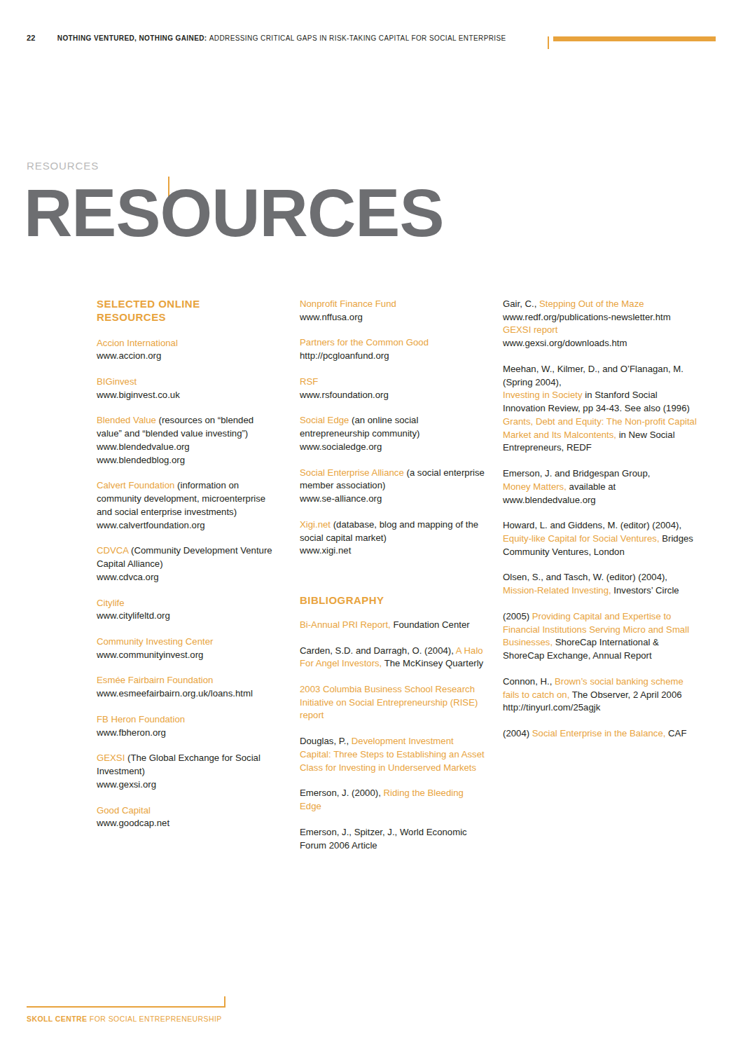22 NOTHING VENTURED, NOTHING GAINED: ADDRESSING CRITICAL GAPS IN RISK-TAKING CAPITAL FOR SOCIAL ENTERPRISE
RESOURCES
RESOURCES
SELECTED ONLINE
RESOURCES
Accion International
www.accion.org
BIGinvest
www.biginvest.co.uk
Blended Value (resources on “blended value” and “blended value investing”)
www.blendedvalue.org
www.blendedblog.org
Calvert Foundation (information on community development, microenterprise and social enterprise investments)
www.calvertfoundation.org
CDVCA (Community Development Venture Capital Alliance)
www.cdvca.org
Citylife
www.citylifeltd.org
Community Investing Center
www.communityinvest.org
Esmée Fairbairn Foundation
www.esmeefairbairn.org.uk/loans.html
FB Heron Foundation
www.fbheron.org
GEXSI (The Global Exchange for Social Investment)
www.gexsi.org
Good Capital
www.goodcap.net
Nonprofit Finance Fund
www.nffusa.org
Partners for the Common Good
http://pcgloanfund.org
RSF
www.rsfoundation.org
Social Edge (an online social entrepreneurship community)
www.socialedge.org
Social Enterprise Alliance (a social enterprise member association)
www.se-alliance.org
Xigi.net (database, blog and mapping of the social capital market)
www.xigi.net
BIBLIOGRAPHY
Bi-Annual PRI Report, Foundation Center
Carden, S.D. and Darragh, O. (2004), A Halo For Angel Investors, The McKinsey Quarterly
2003 Columbia Business School Research Initiative on Social Entrepreneurship (RISE) report
Douglas, P., Development Investment Capital: Three Steps to Establishing an Asset Class for Investing in Underserved Markets
Emerson, J. (2000), Riding the Bleeding Edge
Emerson, J., Spitzer, J., World Economic Forum 2006 Article
Gair, C., Stepping Out of the Maze
www.redf.org/publications-newsletter.htm
GEXSI report
www.gexsi.org/downloads.htm
Meehan, W., Kilmer, D., and O’Flanagan, M. (Spring 2004),
Investing in Society in Stanford Social Innovation Review, pp 34-43. See also (1996) Grants, Debt and Equity: The Non-profit Capital Market and Its Malcontents, in New Social Entrepreneurs, REDF
Emerson, J. and Bridgespan Group,
Money Matters, available at
www.blendedvalue.org
Howard, L. and Giddens, M. (editor) (2004), Equity-like Capital for Social Ventures, Bridges Community Ventures, London
Olsen, S., and Tasch, W. (editor) (2004), Mission-Related Investing, Investors’ Circle
(2005) Providing Capital and Expertise to Financial Institutions Serving Micro and Small Businesses, ShoreCap International & ShoreCap Exchange, Annual Report
Connon, H., Brown’s social banking scheme fails to catch on, The Observer, 2 April 2006
http://tinyurl.com/25agjk
(2004) Social Enterprise in the Balance, CAF
SKOLL CENTRE FOR SOCIAL ENTREPRENEURSHIP